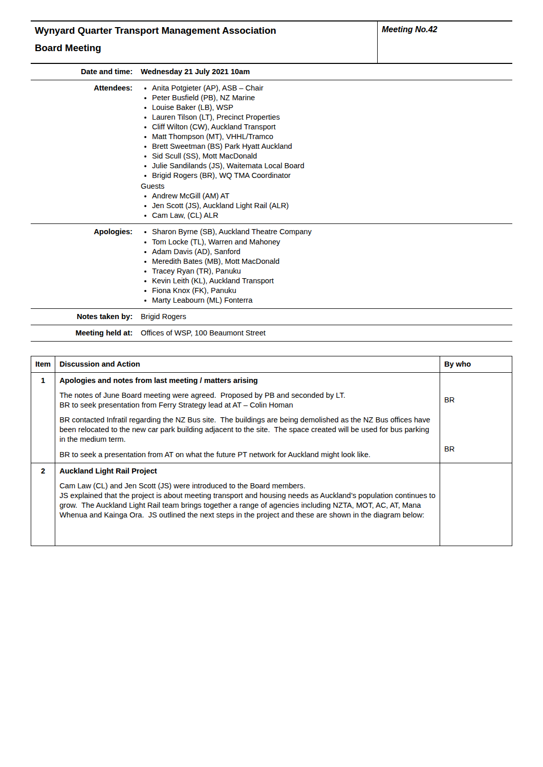| Wynyard Quarter Transport Management Association Board Meeting | Meeting No.42 |
| Date and time: | Wednesday 21 July 2021 10am |
| Attendees: | Anita Potgieter (AP), ASB – Chair Peter Busfield (PB), NZ Marine Louise Baker (LB), WSP Lauren Tilson (LT), Precinct Properties Cliff Wilton (CW), Auckland Transport Matt Thompson (MT), VHHL/Tramco Brett Sweetman (BS) Park Hyatt Auckland Sid Scull (SS), Mott MacDonald Julie Sandilands (JS), Waitemata Local Board Brigid Rogers (BR), WQ TMA Coordinator Guests Andrew McGill (AM) AT Jen Scott (JS), Auckland Light Rail (ALR) Cam Law, (CL) ALR |
| Apologies: | Sharon Byrne (SB), Auckland Theatre Company Tom Locke (TL), Warren and Mahoney Adam Davis (AD), Sanford Meredith Bates (MB), Mott MacDonald Tracey Ryan (TR), Panuku Kevin Leith (KL), Auckland Transport Fiona Knox (FK), Panuku Marty Leabourn (ML) Fonterra |
| Notes taken by: | Brigid Rogers |
| Meeting held at: | Offices of WSP, 100 Beaumont Street |
| Item | Discussion and Action | By who |
| --- | --- | --- |
| 1 | Apologies and notes from last meeting / matters arising The notes of June Board meeting were agreed. Proposed by PB and seconded by LT. BR to seek presentation from Ferry Strategy lead at AT – Colin Homan BR contacted Infratil regarding the NZ Bus site. The buildings are being demolished as the NZ Bus offices have been relocated to the new car park building adjacent to the site. The space created will be used for bus parking in the medium term. BR to seek a presentation from AT on what the future PT network for Auckland might look like. | BR BR |
| 2 | Auckland Light Rail Project Cam Law (CL) and Jen Scott (JS) were introduced to the Board members. JS explained that the project is about meeting transport and housing needs as Auckland’s population continues to grow. The Auckland Light Rail team brings together a range of agencies including NZTA, MOT, AC, AT, Mana Whenua and Kainga Ora. JS outlined the next steps in the project and these are shown in the diagram below: | |